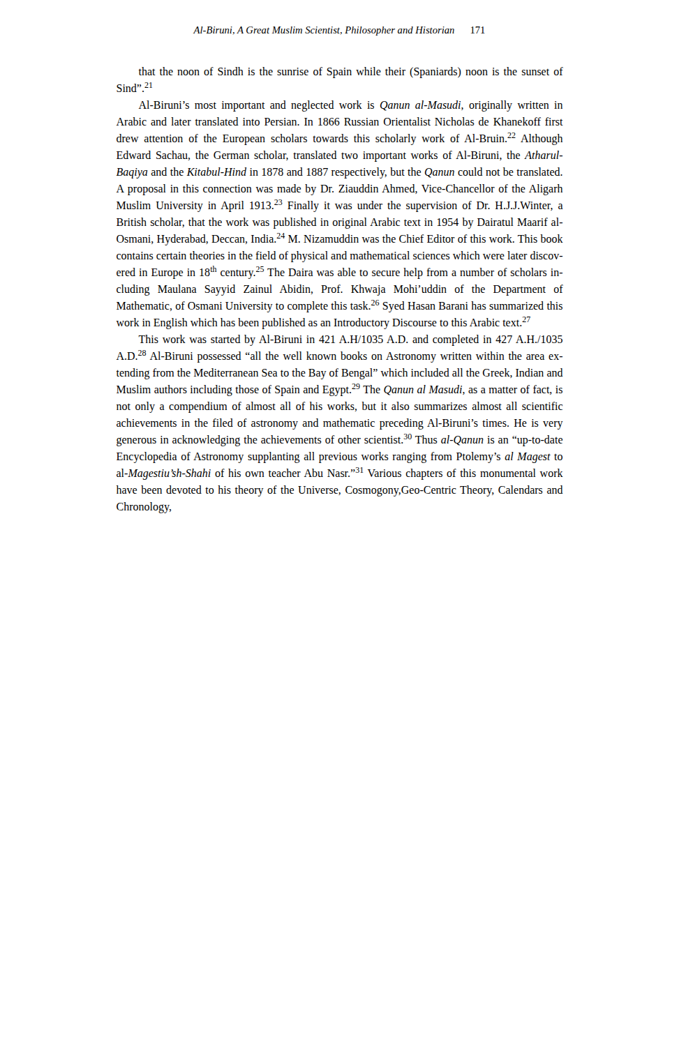Al-Biruni, A Great Muslim Scientist, Philosopher and Historian171
that the noon of Sindh is the sunrise of Spain while their (Spaniards) noon is the sunset of Sind”.21
Al-Biruni’s most important and neglected work is Qanun al-Masudi, originally written in Arabic and later translated into Persian. In 1866 Russian Orientalist Nicholas de Khanekoff first drew attention of the European scholars towards this scholarly work of Al-Bruin.22 Although Edward Sachau, the German scholar, translated two important works of Al-Biruni, the Atharul-Baqiya and the Kitabul-Hind in 1878 and 1887 respectively, but the Qanun could not be translated. A proposal in this connection was made by Dr. Ziauddin Ahmed, Vice-Chancellor of the Aligarh Muslim University in April 1913.23 Finally it was under the supervision of Dr. H.J.J.Winter, a British scholar, that the work was published in original Arabic text in 1954 by Dairatul Maarif al-Osmani, Hyderabad, Deccan, India.24 M. Nizamuddin was the Chief Editor of this work. This book contains certain theories in the field of physical and mathematical sciences which were later discovered in Europe in 18th century.25 The Daira was able to secure help from a number of scholars including Maulana Sayyid Zainul Abidin, Prof. Khwaja Mohi’uddin of the Department of Mathematic, of Osmani University to complete this task.26 Syed Hasan Barani has summarized this work in English which has been published as an Introductory Discourse to this Arabic text.27
This work was started by Al-Biruni in 421 A.H/1035 A.D. and completed in 427 A.H./1035 A.D.28 Al-Biruni possessed “all the well known books on Astronomy written within the area extending from the Mediterranean Sea to the Bay of Bengal” which included all the Greek, Indian and Muslim authors including those of Spain and Egypt.29 The Qanun al Masudi, as a matter of fact, is not only a compendium of almost all of his works, but it also summarizes almost all scientific achievements in the filed of astronomy and mathematic preceding Al-Biruni’s times. He is very generous in acknowledging the achievements of other scientist.30 Thus al-Qanun is an “up-to-date Encyclopedia of Astronomy supplanting all previous works ranging from Ptolemy’s al Magest to al-Magestiu’sh-Shahi of his own teacher Abu Nasr.”31 Various chapters of this monumental work have been devoted to his theory of the Universe, Cosmogony,Geo-Centric Theory, Calendars and Chronology,